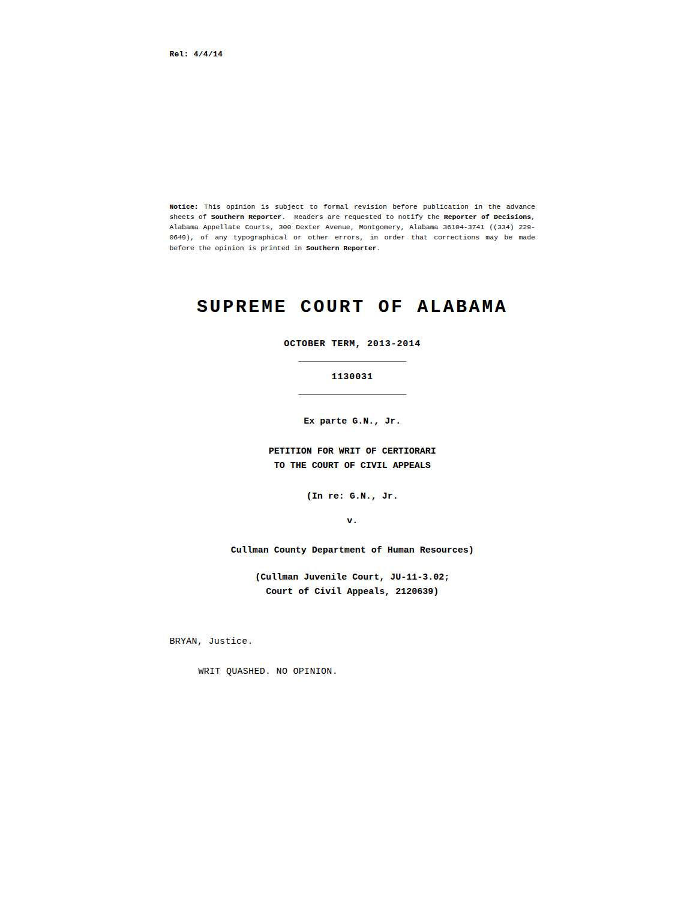Rel: 4/4/14
Notice: This opinion is subject to formal revision before publication in the advance sheets of Southern Reporter. Readers are requested to notify the Reporter of Decisions, Alabama Appellate Courts, 300 Dexter Avenue, Montgomery, Alabama 36104-3741 ((334) 229-0649), of any typographical or other errors, in order that corrections may be made before the opinion is printed in Southern Reporter.
SUPREME COURT OF ALABAMA
OCTOBER TERM, 2013-2014
____________________
1130031
____________________
Ex parte G.N., Jr.
PETITION FOR WRIT OF CERTIORARI
TO THE COURT OF CIVIL APPEALS
(In re: G.N., Jr.
v.
Cullman County Department of Human Resources)
(Cullman Juvenile Court, JU-11-3.02;
Court of Civil Appeals, 2120639)
BRYAN, Justice.
WRIT QUASHED. NO OPINION.